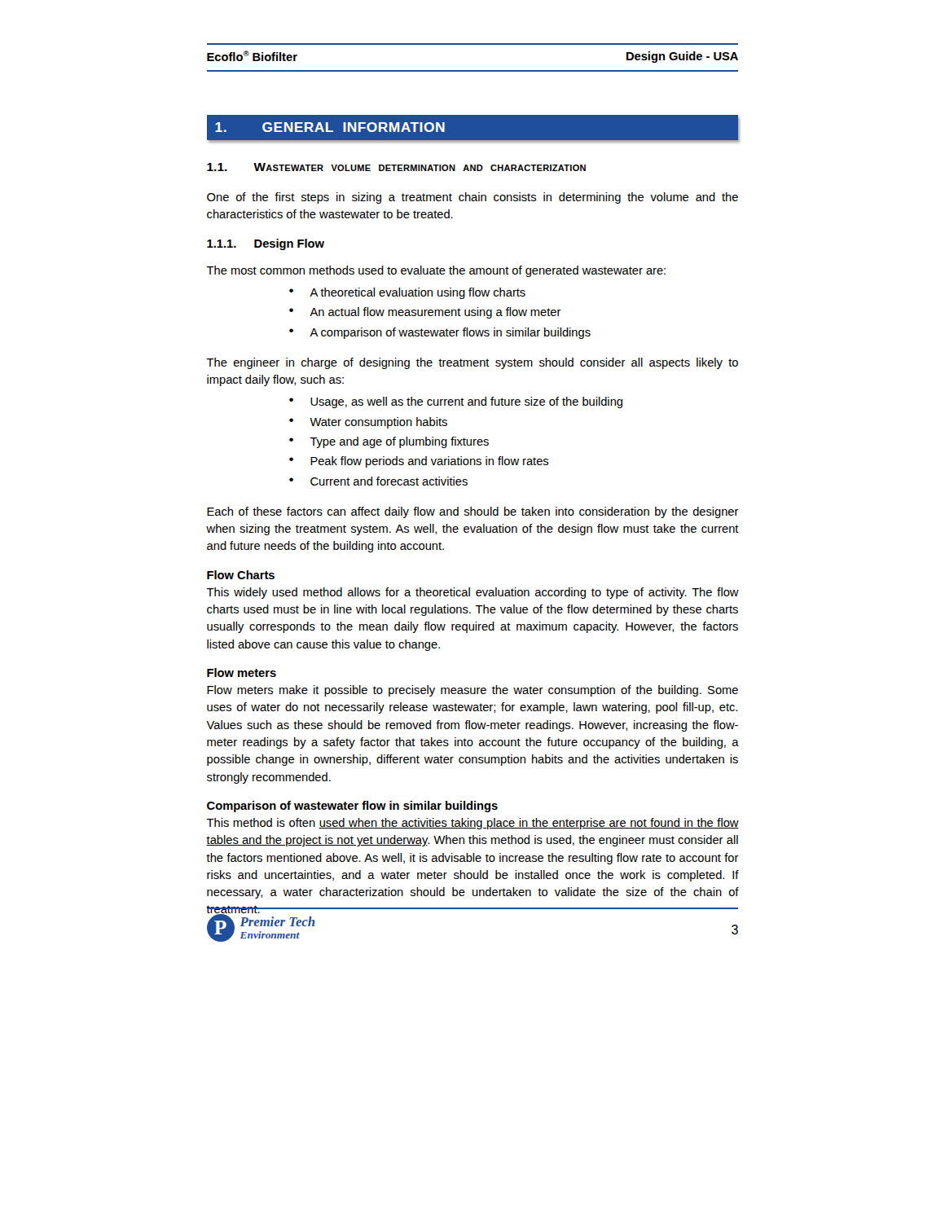Ecoflo® Biofilter Design Guide - USA
1. GENERAL INFORMATION
1.1. Wastewater volume determination and characterization
One of the first steps in sizing a treatment chain consists in determining the volume and the characteristics of the wastewater to be treated.
1.1.1. Design Flow
The most common methods used to evaluate the amount of generated wastewater are:
A theoretical evaluation using flow charts
An actual flow measurement using a flow meter
A comparison of wastewater flows in similar buildings
The engineer in charge of designing the treatment system should consider all aspects likely to impact daily flow, such as:
Usage, as well as the current and future size of the building
Water consumption habits
Type and age of plumbing fixtures
Peak flow periods and variations in flow rates
Current and forecast activities
Each of these factors can affect daily flow and should be taken into consideration by the designer when sizing the treatment system. As well, the evaluation of the design flow must take the current and future needs of the building into account.
Flow Charts This widely used method allows for a theoretical evaluation according to type of activity. The flow charts used must be in line with local regulations. The value of the flow determined by these charts usually corresponds to the mean daily flow required at maximum capacity. However, the factors listed above can cause this value to change.
Flow meters Flow meters make it possible to precisely measure the water consumption of the building. Some uses of water do not necessarily release wastewater; for example, lawn watering, pool fill-up, etc. Values such as these should be removed from flow-meter readings. However, increasing the flow-meter readings by a safety factor that takes into account the future occupancy of the building, a possible change in ownership, different water consumption habits and the activities undertaken is strongly recommended.
Comparison of wastewater flow in similar buildings This method is often used when the activities taking place in the enterprise are not found in the flow tables and the project is not yet underway. When this method is used, the engineer must consider all the factors mentioned above. As well, it is advisable to increase the resulting flow rate to account for risks and uncertainties, and a water meter should be installed once the work is completed. If necessary, a water characterization should be undertaken to validate the size of the chain of treatment.
P
Premier Tech Environment
3